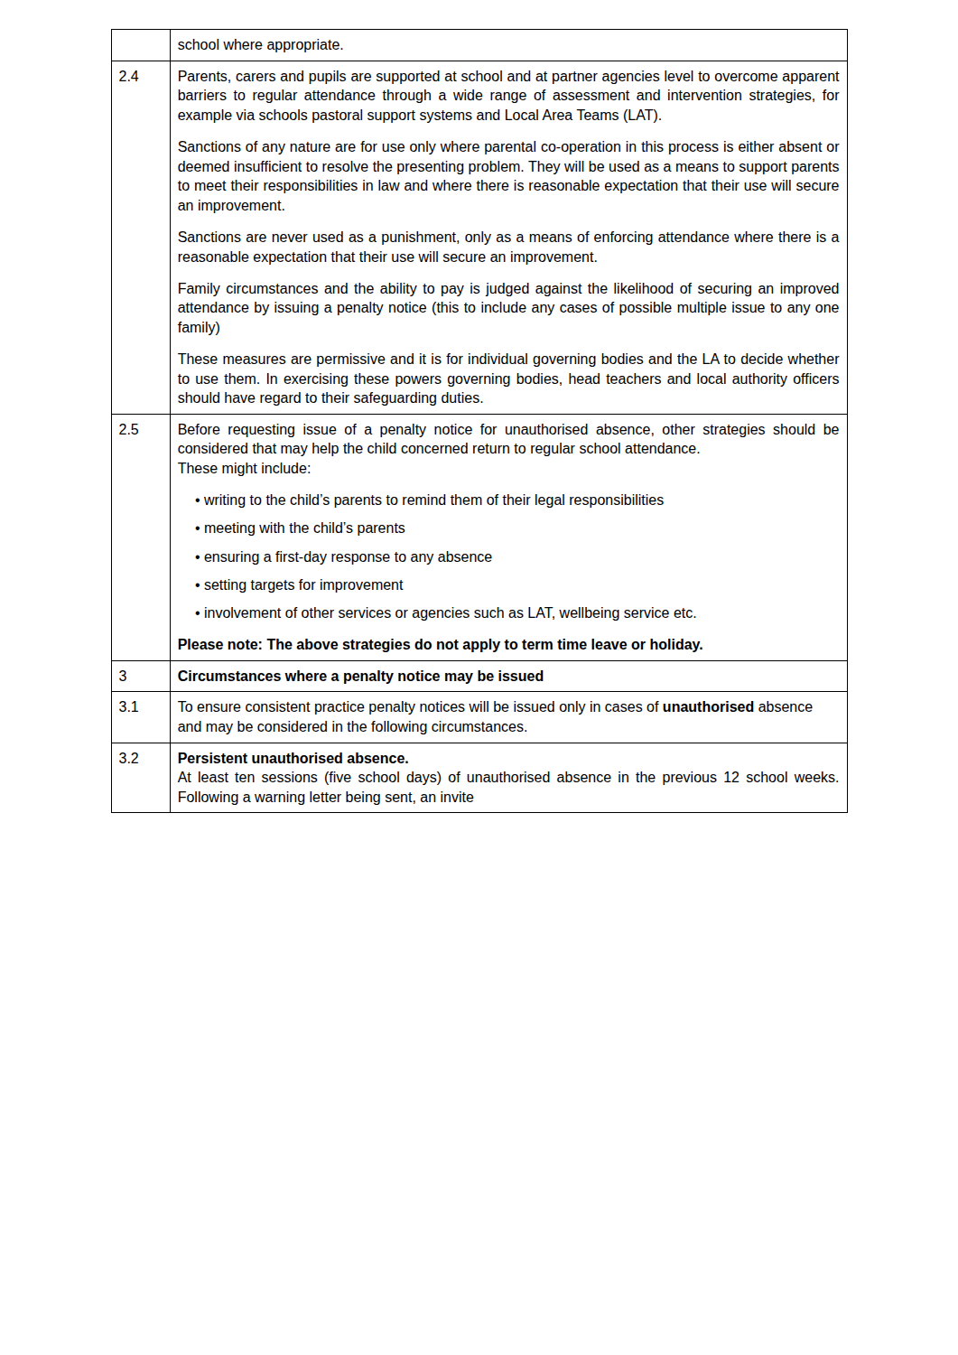| | school where appropriate. |
| 2.4 | Parents, carers and pupils are supported at school and at partner agencies level to overcome apparent barriers to regular attendance through a wide range of assessment and intervention strategies, for example via schools pastoral support systems and Local Area Teams (LAT). Sanctions of any nature are for use only where parental co-operation in this process is either absent or deemed insufficient to resolve the presenting problem. They will be used as a means to support parents to meet their responsibilities in law and where there is reasonable expectation that their use will secure an improvement. Sanctions are never used as a punishment, only as a means of enforcing attendance where there is a reasonable expectation that their use will secure an improvement. Family circumstances and the ability to pay is judged against the likelihood of securing an improved attendance by issuing a penalty notice (this to include any cases of possible multiple issue to any one family) These measures are permissive and it is for individual governing bodies and the LA to decide whether to use them. In exercising these powers governing bodies, head teachers and local authority officers should have regard to their safeguarding duties. |
| 2.5 | Before requesting issue of a penalty notice for unauthorised absence, other strategies should be considered that may help the child concerned return to regular school attendance. These might include: writing to the child’s parents to remind them of their legal responsibilities meeting with the child’s parents ensuring a first-day response to any absence setting targets for improvement involvement of other services or agencies such as LAT, wellbeing service etc. Please note: The above strategies do not apply to term time leave or holiday. |
| 3 | Circumstances where a penalty notice may be issued |
| 3.1 | To ensure consistent practice penalty notices will be issued only in cases of unauthorised absence and may be considered in the following circumstances. |
| 3.2 | Persistent unauthorised absence. At least ten sessions (five school days) of unauthorised absence in the previous 12 school weeks. Following a warning letter being sent, an invite |